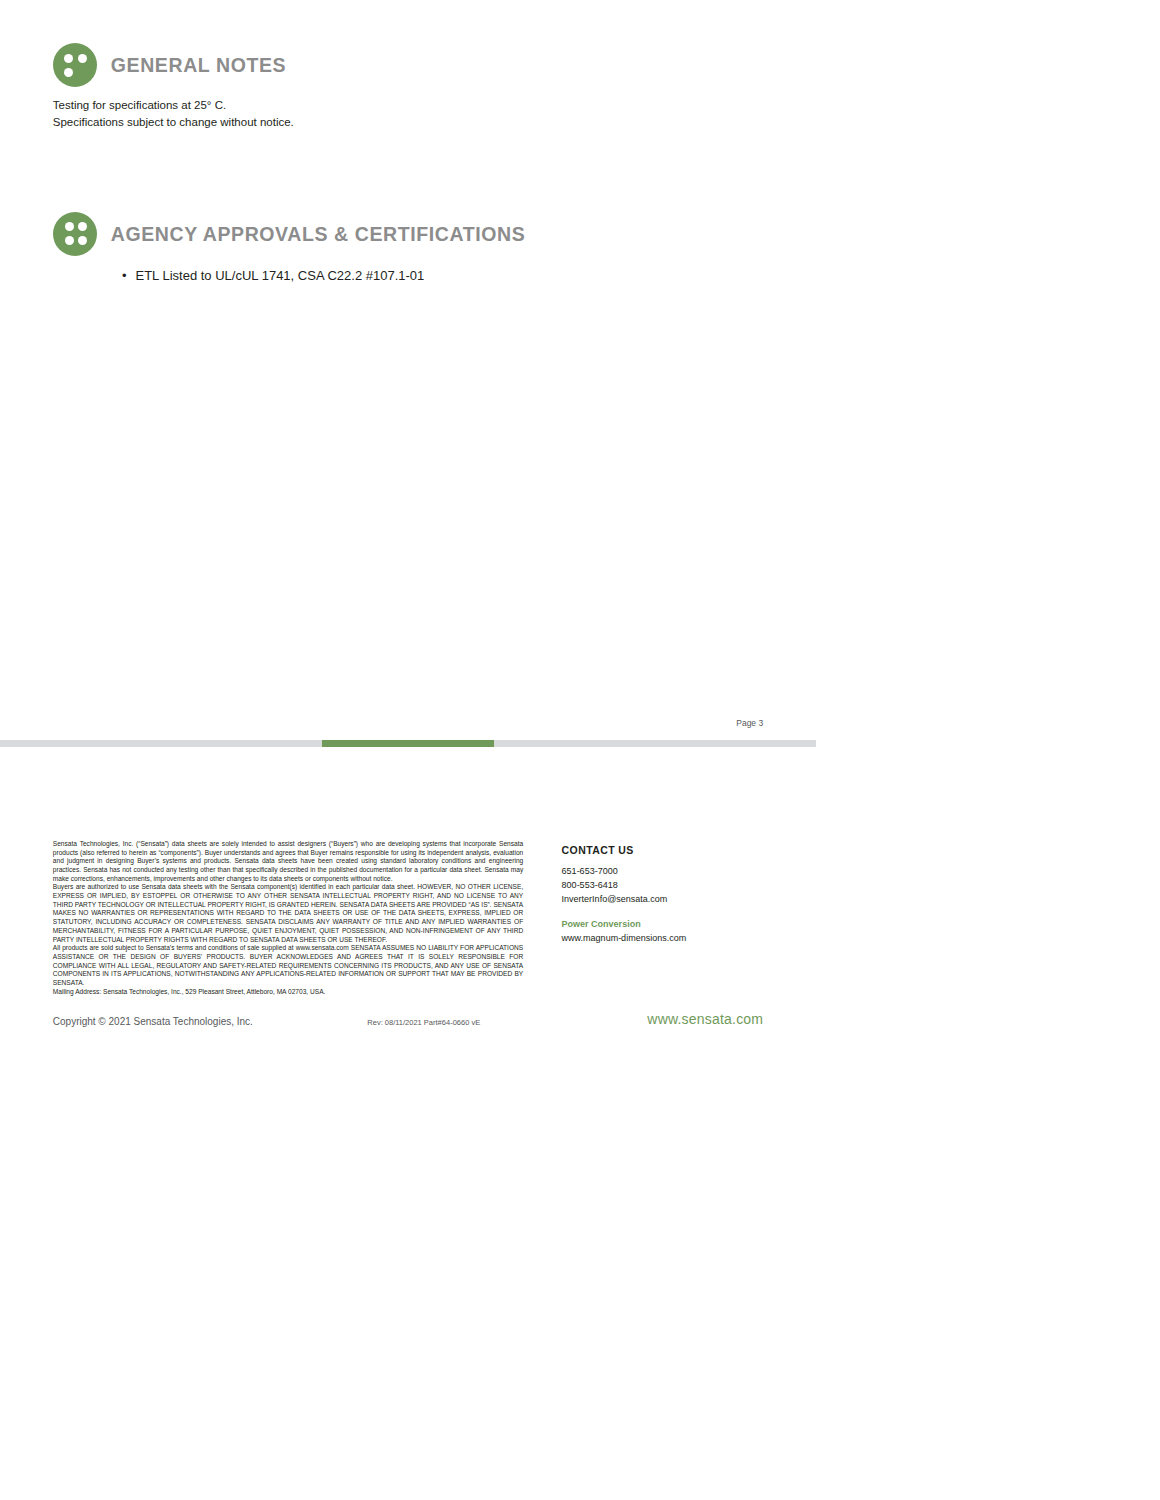General Notes
Testing for specifications at 25° C.
Specifications subject to change without notice.
Agency Approvals & Certifications
ETL Listed to UL/cUL 1741, CSA C22.2 #107.1-01
Page 3
Sensata Technologies, Inc. (“Sensata”) data sheets are solely intended to assist designers (“Buyers”) who are developing systems that incorporate Sensata products (also referred to herein as “components”). Buyer understands and agrees that Buyer remains responsible for using its independent analysis, evaluation and judgment in designing Buyer’s systems and products. Sensata data sheets have been created using standard laboratory conditions and engineering practices. Sensata has not conducted any testing other than that specifically described in the published documentation for a particular data sheet. Sensata may make corrections, enhancements, improvements and other changes to its data sheets or components without notice.
Buyers are authorized to use Sensata data sheets with the Sensata component(s) identified in each particular data sheet. HOWEVER, NO OTHER LICENSE, EXPRESS OR IMPLIED, BY ESTOPPEL OR OTHERWISE TO ANY OTHER SENSATA INTELLECTUAL PROPERTY RIGHT, AND NO LICENSE TO ANY THIRD PARTY TECHNOLOGY OR INTELLECTUAL PROPERTY RIGHT, IS GRANTED HEREIN. SENSATA DATA SHEETS ARE PROVIDED “AS IS”. SENSATA MAKES NO WARRANTIES OR REPRESENTATIONS WITH REGARD TO THE DATA SHEETS OR USE OF THE DATA SHEETS, EXPRESS, IMPLIED OR STATUTORY, INCLUDING ACCURACY OR COMPLETENESS. SENSATA DISCLAIMS ANY WARRANTY OF TITLE AND ANY IMPLIED WARRANTIES OF MERCHANTABILITY, FITNESS FOR A PARTICULAR PURPOSE, QUIET ENJOYMENT, QUIET POSSESSION, AND NON-INFRINGEMENT OF ANY THIRD PARTY INTELLECTUAL PROPERTY RIGHTS WITH REGARD TO SENSATA DATA SHEETS OR USE THEREOF.
All products are sold subject to Sensata’s terms and conditions of sale supplied at www.sensata.com SENSATA ASSUMES NO LIABILITY FOR APPLICATIONS ASSISTANCE OR THE DESIGN OF BUYERS’ PRODUCTS. BUYER ACKNOWLEDGES AND AGREES THAT IT IS SOLELY RESPONSIBLE FOR COMPLIANCE WITH ALL LEGAL, REGULATORY AND SAFETY-RELATED REQUIREMENTS CONCERNING ITS PRODUCTS, AND ANY USE OF SENSATA COMPONENTS IN ITS APPLICATIONS, NOTWITHSTANDING ANY APPLICATIONS-RELATED INFORMATION OR SUPPORT THAT MAY BE PROVIDED BY SENSATA.
Mailing Address: Sensata Technologies, Inc., 529 Pleasant Street, Attleboro, MA 02703, USA.
CONTACT US
651-653-7000
800-553-6418
InverterInfo@sensata.com
Power Conversion
www.magnum-dimensions.com
Copyright © 2021 Sensata Technologies, Inc.
Rev: 08/11/2021 Part#64-0660 vE
www.sensata.com